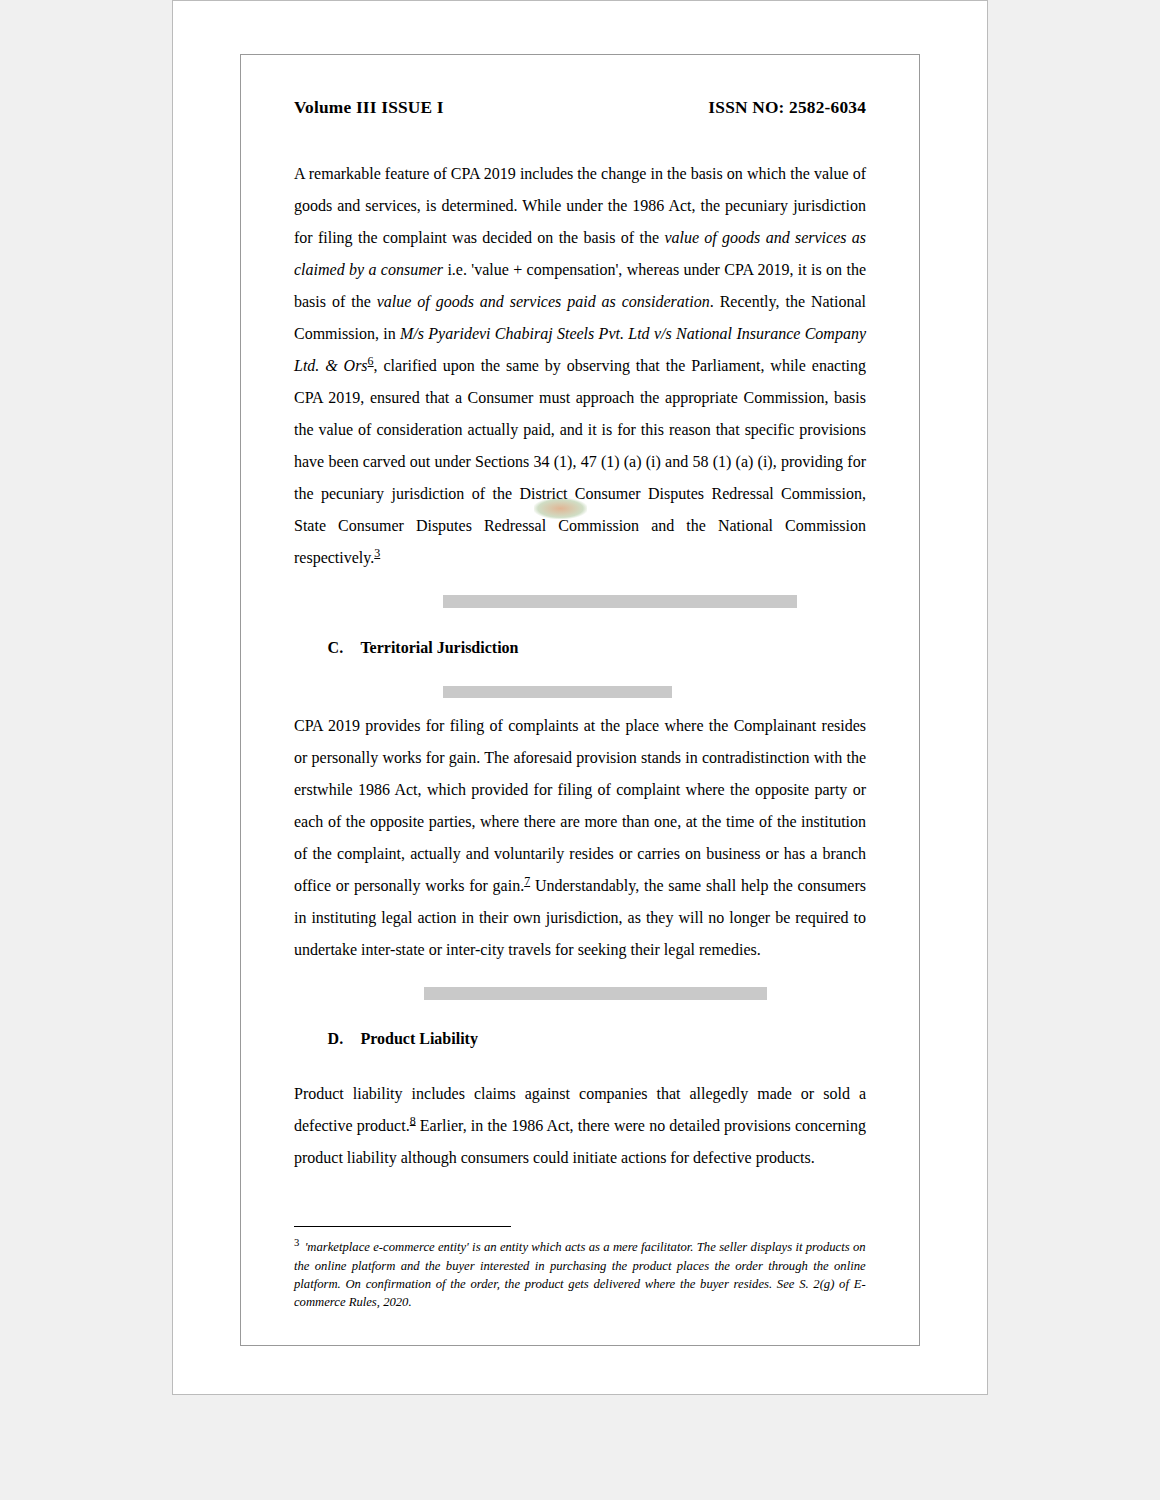Volume III ISSUE I ISSN NO: 2582-6034
A remarkable feature of CPA 2019 includes the change in the basis on which the value of goods and services, is determined. While under the 1986 Act, the pecuniary jurisdiction for filing the complaint was decided on the basis of the value of goods and services as claimed by a consumer i.e. 'value + compensation', whereas under CPA 2019, it is on the basis of the value of goods and services paid as consideration. Recently, the National Commission, in M/s Pyaridevi Chabiraj Steels Pvt. Ltd v/s National Insurance Company Ltd. & Ors6, clarified upon the same by observing that the Parliament, while enacting CPA 2019, ensured that a Consumer must approach the appropriate Commission, basis the value of consideration actually paid, and it is for this reason that specific provisions have been carved out under Sections 34 (1), 47 (1) (a) (i) and 58 (1) (a) (i), providing for the pecuniary jurisdiction of the District Consumer Disputes Redressal Commission, State Consumer Disputes Redressal Commission and the National Commission respectively.3
C. Territorial Jurisdiction
CPA 2019 provides for filing of complaints at the place where the Complainant resides or personally works for gain. The aforesaid provision stands in contradistinction with the erstwhile 1986 Act, which provided for filing of complaint where the opposite party or each of the opposite parties, where there are more than one, at the time of the institution of the complaint, actually and voluntarily resides or carries on business or has a branch office or personally works for gain.7 Understandably, the same shall help the consumers in instituting legal action in their own jurisdiction, as they will no longer be required to undertake inter-state or inter-city travels for seeking their legal remedies.
D. Product Liability
Product liability includes claims against companies that allegedly made or sold a defective product.8 Earlier, in the 1986 Act, there were no detailed provisions concerning product liability although consumers could initiate actions for defective products.
3 'marketplace e-commerce entity' is an entity which acts as a mere facilitator. The seller displays it products on the online platform and the buyer interested in purchasing the product places the order through the online platform. On confirmation of the order, the product gets delivered where the buyer resides. See S. 2(g) of E- commerce Rules, 2020.